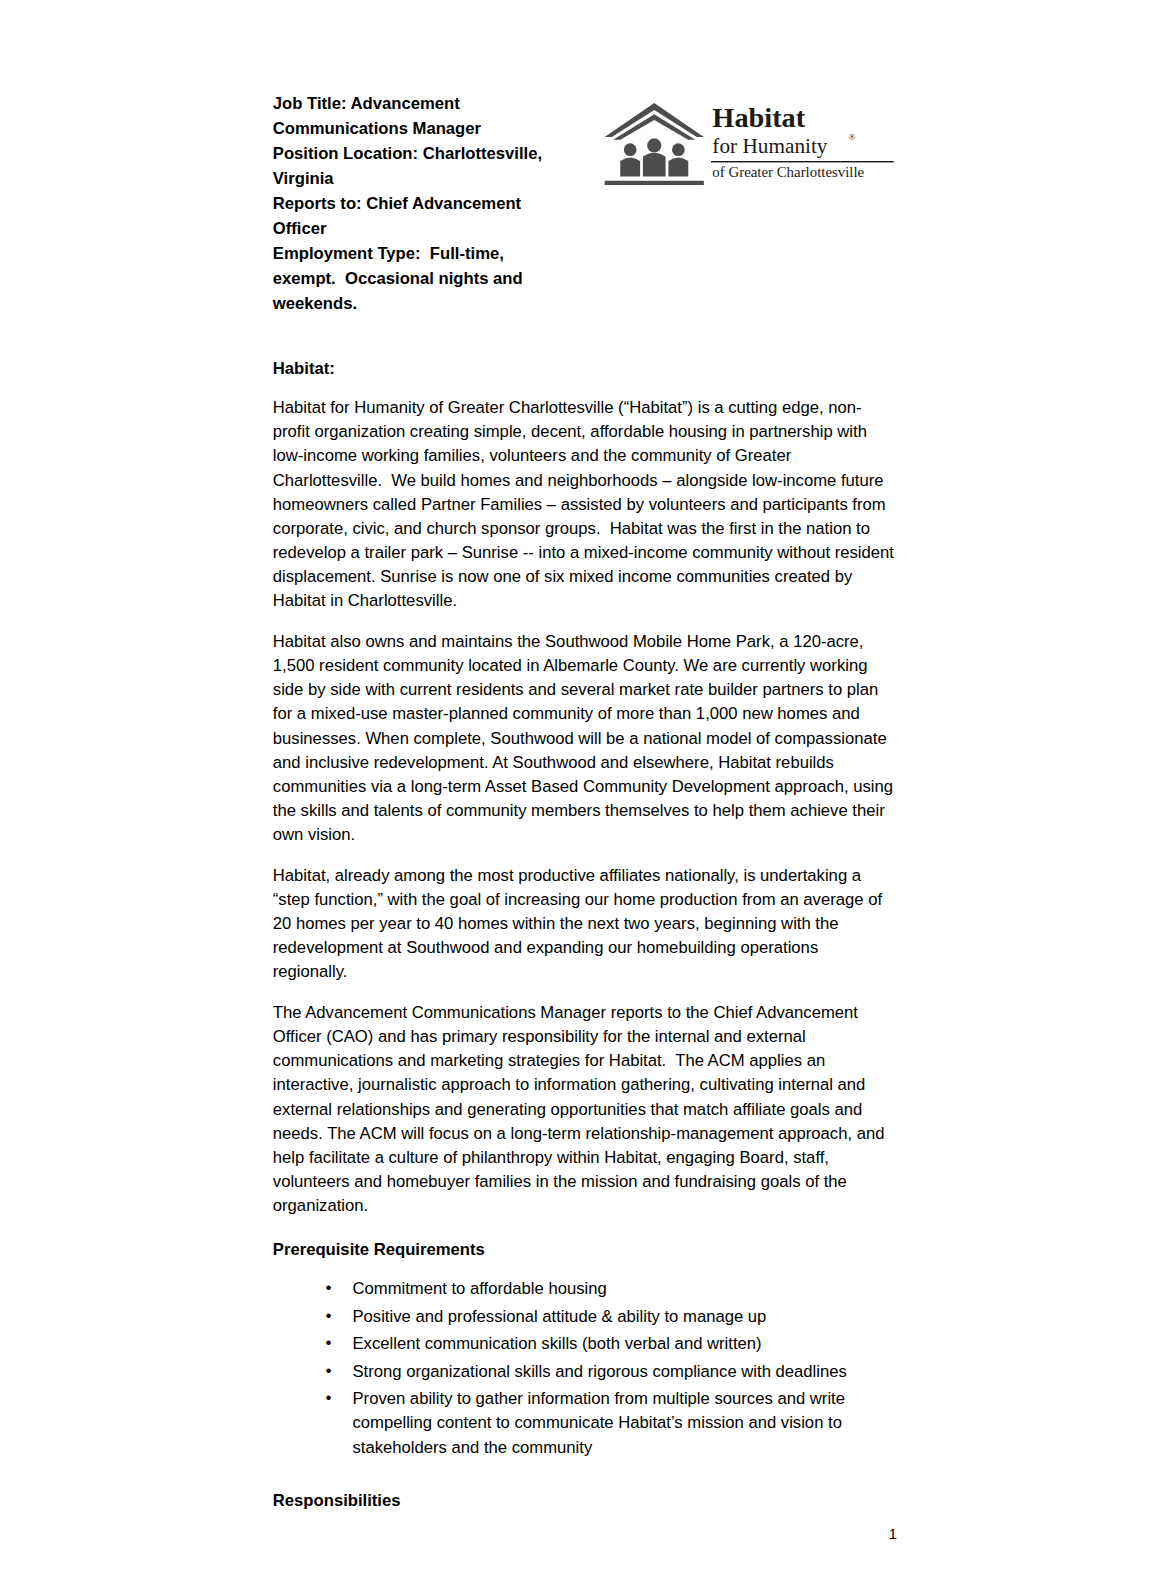Job Title: Advancement Communications Manager
Position Location: Charlottesville, Virginia
Reports to: Chief Advancement Officer
Employment Type: Full-time, exempt. Occasional nights and weekends.
Habitat for Humanity of Greater Charlottesville Habitat for Humanity ® of Greater Charlottesville
Habitat:
Habitat for Humanity of Greater Charlottesville (“Habitat”) is a cutting edge, non-profit organization creating simple, decent, affordable housing in partnership with low-income working families, volunteers and the community of Greater Charlottesville. We build homes and neighborhoods – alongside low-income future homeowners called Partner Families – assisted by volunteers and participants from corporate, civic, and church sponsor groups. Habitat was the first in the nation to redevelop a trailer park – Sunrise -- into a mixed-income community without resident displacement. Sunrise is now one of six mixed income communities created by Habitat in Charlottesville.
Habitat also owns and maintains the Southwood Mobile Home Park, a 120-acre, 1,500 resident community located in Albemarle County. We are currently working side by side with current residents and several market rate builder partners to plan for a mixed-use master-planned community of more than 1,000 new homes and businesses. When complete, Southwood will be a national model of compassionate and inclusive redevelopment. At Southwood and elsewhere, Habitat rebuilds communities via a long-term Asset Based Community Development approach, using the skills and talents of community members themselves to help them achieve their own vision.
Habitat, already among the most productive affiliates nationally, is undertaking a “step function,” with the goal of increasing our home production from an average of 20 homes per year to 40 homes within the next two years, beginning with the redevelopment at Southwood and expanding our homebuilding operations regionally.
The Advancement Communications Manager reports to the Chief Advancement Officer (CAO) and has primary responsibility for the internal and external communications and marketing strategies for Habitat. The ACM applies an interactive, journalistic approach to information gathering, cultivating internal and external relationships and generating opportunities that match affiliate goals and needs. The ACM will focus on a long-term relationship-management approach, and help facilitate a culture of philanthropy within Habitat, engaging Board, staff, volunteers and homebuyer families in the mission and fundraising goals of the organization.
Prerequisite Requirements
Commitment to affordable housing
Positive and professional attitude & ability to manage up
Excellent communication skills (both verbal and written)
Strong organizational skills and rigorous compliance with deadlines
Proven ability to gather information from multiple sources and write compelling content to communicate Habitat’s mission and vision to stakeholders and the community
Responsibilities
1